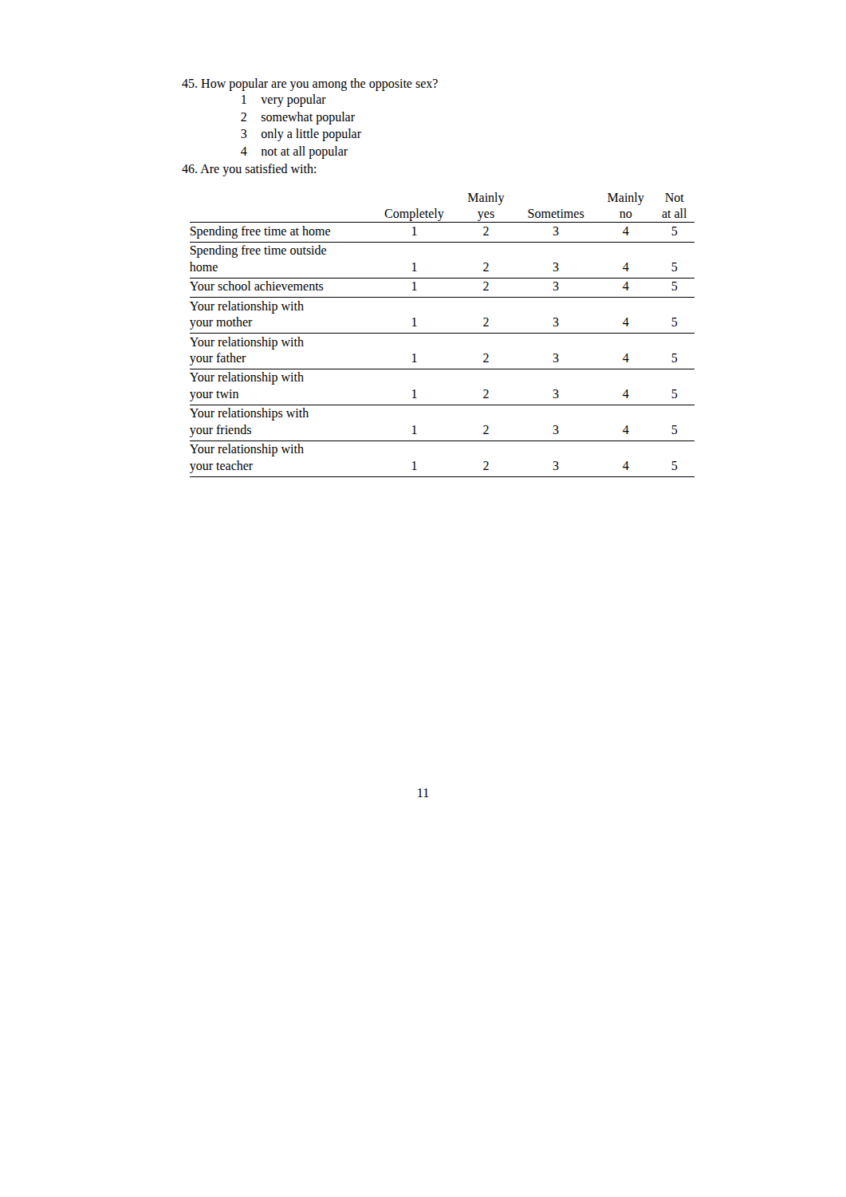45. How popular are you among the opposite sex?
very popular
somewhat popular
only a little popular
not at all popular
46. Are you satisfied with:
| | | Mainly | | Mainly | Not |
| --- | --- | --- | --- | --- | --- |
| | Completely | yes | Sometimes | no | at all |
| Spending free time at home | 1 | 2 | 3 | 4 | 5 |
| Spending free time outside home | 1 | 2 | 3 | 4 | 5 |
| Your school achievements | 1 | 2 | 3 | 4 | 5 |
| Your relationship with your mother | 1 | 2 | 3 | 4 | 5 |
| Your relationship with your father | 1 | 2 | 3 | 4 | 5 |
| Your relationship with your twin | 1 | 2 | 3 | 4 | 5 |
| Your relationships with your friends | 1 | 2 | 3 | 4 | 5 |
| Your relationship with your teacher | 1 | 2 | 3 | 4 | 5 |
11